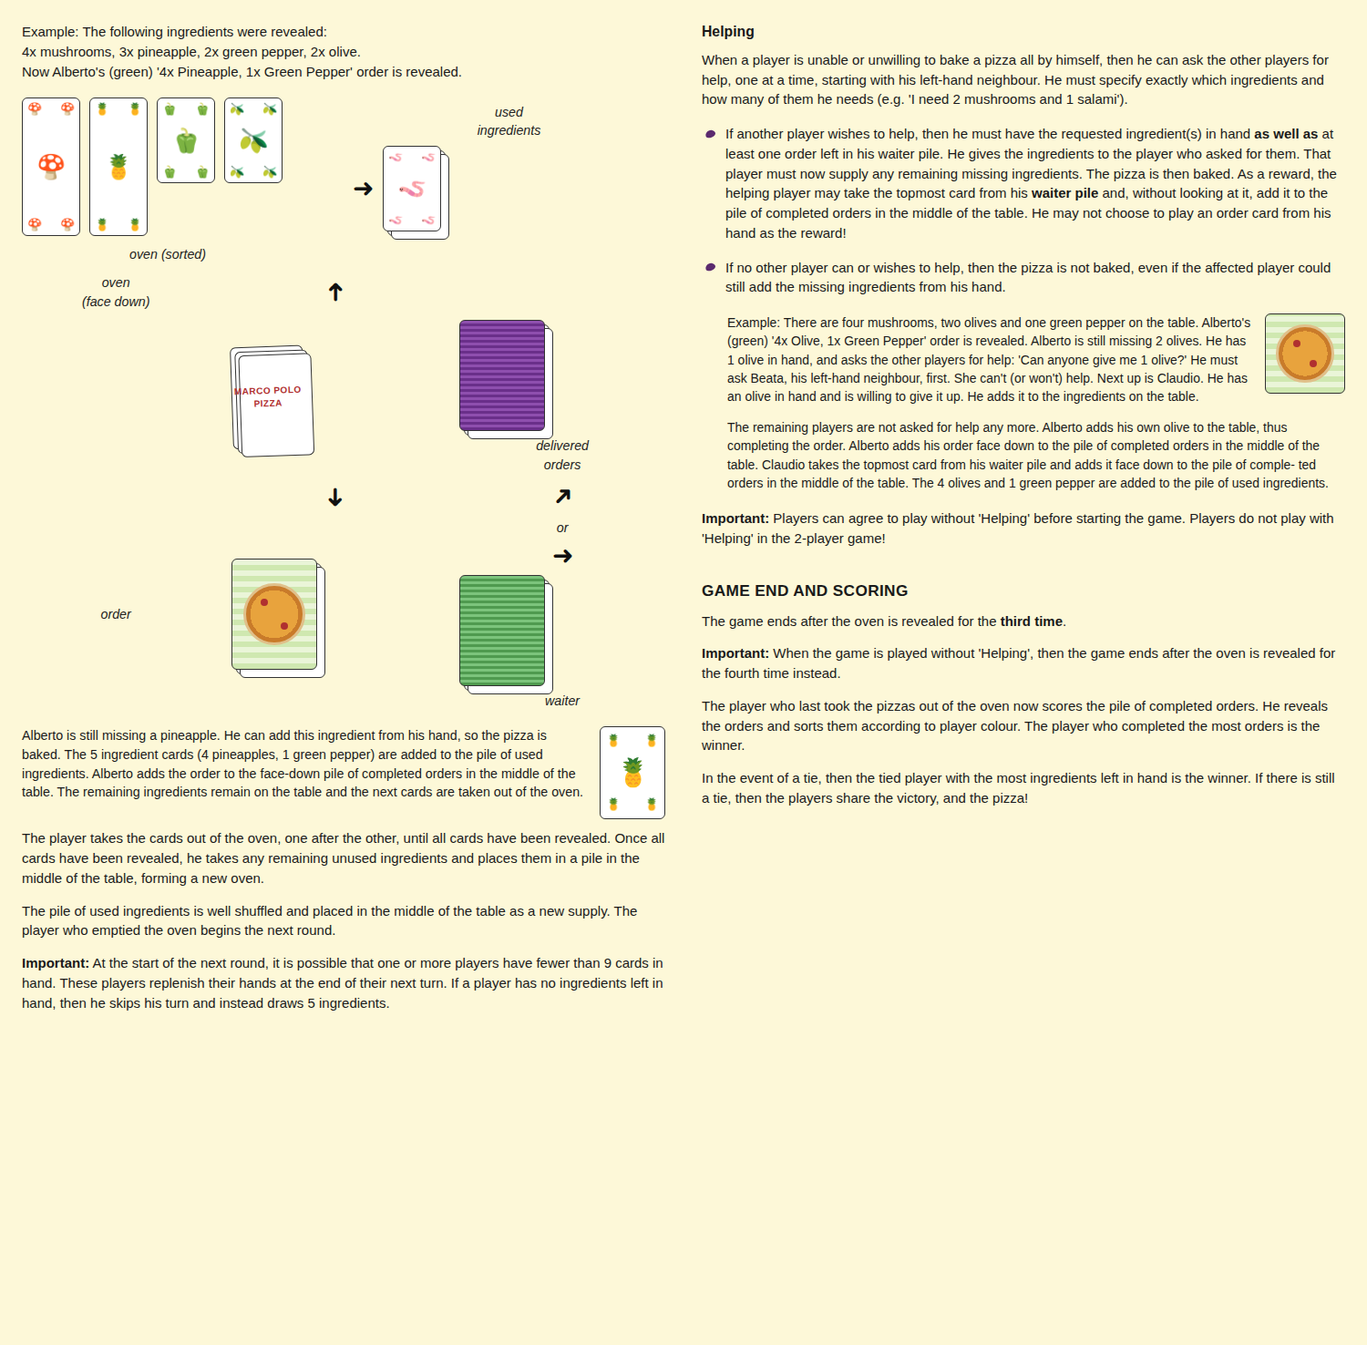Example: The following ingredients were revealed:
4x mushrooms, 3x pineapple, 2x green pepper, 2x olive.
Now Alberto's (green) '4x Pineapple, 1x Green Pepper' order is revealed.
🍄🍄 🍄🍄 🍄
🍍🍍 🍍🍍 🍍
🫑🫑 🫑🫑 🫑
🫒🫒 🫒🫒 🫒
used
ingredients
➜
🪱🪱 🪱🪱 🪱
oven (sorted)
oven
(face down)
➜
MARCO POLO
PIZZA
delivered
orders
➜
➜
order
or
➜
waiter
🍍🍍 🍍🍍 🍍
Alberto is still missing a pineapple. He can add this ingredient from his hand, so the pizza is baked. The 5 ingredient cards (4 pineapples, 1 green pepper) are added to the pile of used ingredients. Alberto adds the order to the face-down pile of completed orders in the middle of the table. The remaining ingredients remain on the table and the next cards are taken out of the oven.
The player takes the cards out of the oven, one after the other, until all cards have been revealed. Once all cards have been revealed, he takes any remaining unused ingredients and places them in a pile in the middle of the table, forming a new oven.
The pile of used ingredients is well shuffled and placed in the middle of the table as a new supply. The player who emptied the oven begins the next round.
Important: At the start of the next round, it is possible that one or more players have fewer than 9 cards in hand. These players replenish their hands at the end of their next turn. If a player has no ingredients left in hand, then he skips his turn and instead draws 5 ingredients.
Helping
When a player is unable or unwilling to bake a pizza all by himself, then he can ask the other players for help, one at a time, starting with his left-hand neighbour. He must specify exactly which ingredients and how many of them he needs (e.g. 'I need 2 mushrooms and 1 salami').
If another player wishes to help, then he must have the requested ingredient(s) in hand as well as at least one order left in his waiter pile. He gives the ingredients to the player who asked for them. That player must now supply any remaining missing ingredients. The pizza is then baked. As a reward, the helping player may take the topmost card from his waiter pile and, without looking at it, add it to the pile of completed orders in the middle of the table. He may not choose to play an order card from his hand as the reward!
If no other player can or wishes to help, then the pizza is not baked, even if the affected player could still add the missing ingredients from his hand.
Example: There are four mushrooms, two olives and one green pepper on the table. Alberto's (green) '4x Olive, 1x Green Pepper' order is revealed. Alberto is still missing 2 olives. He has 1 olive in hand, and asks the other players for help: 'Can anyone give me 1 olive?' He must ask Beata, his left-hand neighbour, first. She can't (or won't) help. Next up is Claudio. He has an olive in hand and is willing to give it up. He adds it to the ingredients on the table.
The remaining players are not asked for help any more. Alberto adds his own olive to the table, thus completing the order. Alberto adds his order face down to the pile of completed orders in the middle of the table. Claudio takes the topmost card from his waiter pile and adds it face down to the pile of comple- ted orders in the middle of the table. The 4 olives and 1 green pepper are added to the pile of used ingredients.
Important: Players can agree to play without 'Helping' before starting the game. Players do not play with 'Helping' in the 2-player game!
Game End and Scoring
The game ends after the oven is revealed for the third time.
Important: When the game is played without 'Helping', then the game ends after the oven is revealed for the fourth time instead.
The player who last took the pizzas out of the oven now scores the pile of completed orders. He reveals the orders and sorts them according to player colour. The player who completed the most orders is the winner.
In the event of a tie, then the tied player with the most ingredients left in hand is the winner. If there is still a tie, then the players share the victory, and the pizza!